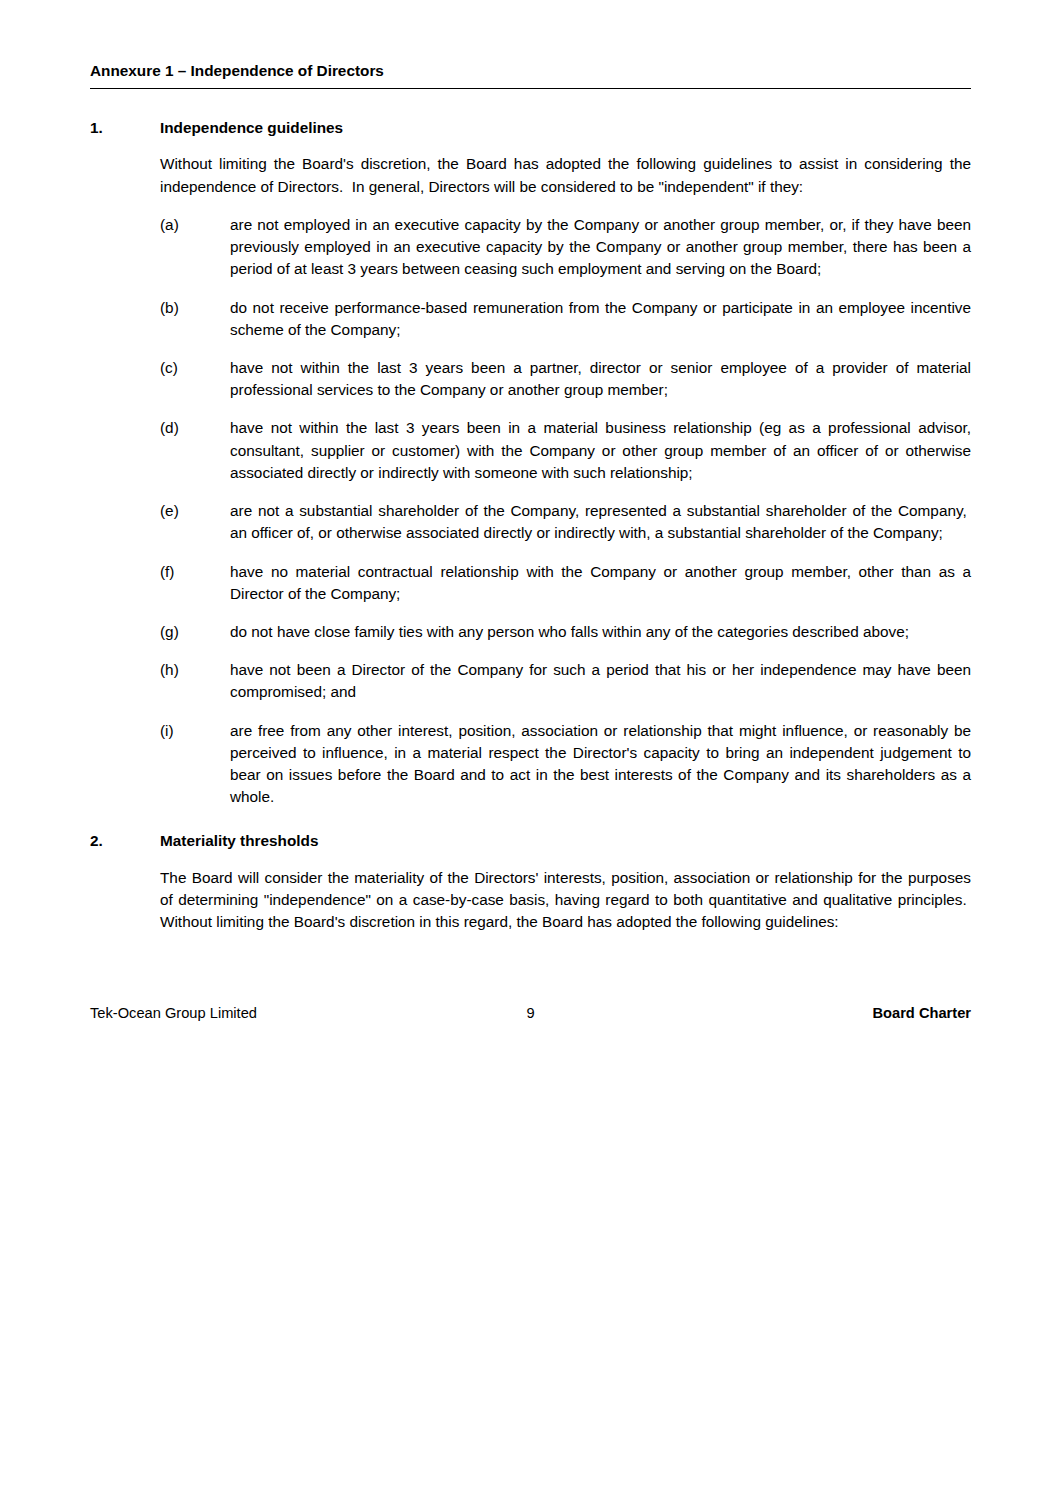Annexure 1 – Independence of Directors
1. Independence guidelines
Without limiting the Board's discretion, the Board has adopted the following guidelines to assist in considering the independence of Directors. In general, Directors will be considered to be "independent" if they:
(a) are not employed in an executive capacity by the Company or another group member, or, if they have been previously employed in an executive capacity by the Company or another group member, there has been a period of at least 3 years between ceasing such employment and serving on the Board;
(b) do not receive performance-based remuneration from the Company or participate in an employee incentive scheme of the Company;
(c) have not within the last 3 years been a partner, director or senior employee of a provider of material professional services to the Company or another group member;
(d) have not within the last 3 years been in a material business relationship (eg as a professional advisor, consultant, supplier or customer) with the Company or other group member of an officer of or otherwise associated directly or indirectly with someone with such relationship;
(e) are not a substantial shareholder of the Company, represented a substantial shareholder of the Company, an officer of, or otherwise associated directly or indirectly with, a substantial shareholder of the Company;
(f) have no material contractual relationship with the Company or another group member, other than as a Director of the Company;
(g) do not have close family ties with any person who falls within any of the categories described above;
(h) have not been a Director of the Company for such a period that his or her independence may have been compromised; and
(i) are free from any other interest, position, association or relationship that might influence, or reasonably be perceived to influence, in a material respect the Director's capacity to bring an independent judgement to bear on issues before the Board and to act in the best interests of the Company and its shareholders as a whole.
2. Materiality thresholds
The Board will consider the materiality of the Directors' interests, position, association or relationship for the purposes of determining "independence" on a case-by-case basis, having regard to both quantitative and qualitative principles. Without limiting the Board's discretion in this regard, the Board has adopted the following guidelines:
Tek-Ocean Group Limited
9
Board Charter